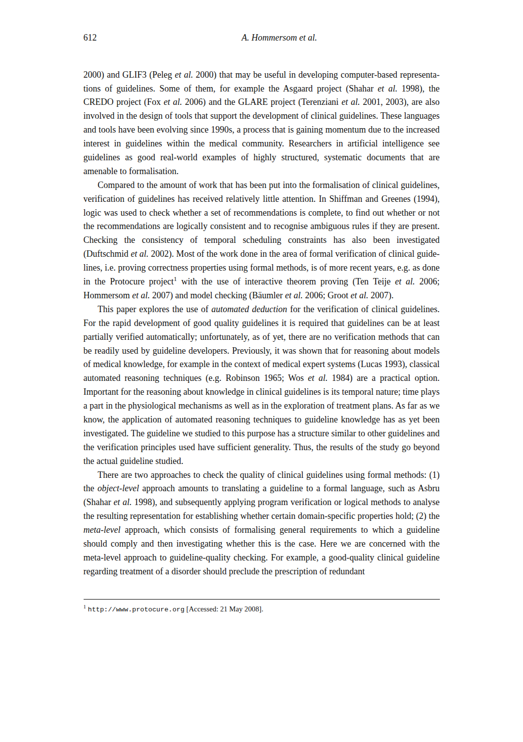612 A. Hommersom et al.
2000) and GLIF3 (Peleg et al. 2000) that may be useful in developing computer-based representations of guidelines. Some of them, for example the Asgaard project (Shahar et al. 1998), the CREDO project (Fox et al. 2006) and the GLARE project (Terenziani et al. 2001, 2003), are also involved in the design of tools that support the development of clinical guidelines. These languages and tools have been evolving since 1990s, a process that is gaining momentum due to the increased interest in guidelines within the medical community. Researchers in artificial intelligence see guidelines as good real-world examples of highly structured, systematic documents that are amenable to formalisation.
Compared to the amount of work that has been put into the formalisation of clinical guidelines, verification of guidelines has received relatively little attention. In Shiffman and Greenes (1994), logic was used to check whether a set of recommendations is complete, to find out whether or not the recommendations are logically consistent and to recognise ambiguous rules if they are present. Checking the consistency of temporal scheduling constraints has also been investigated (Duftschmid et al. 2002). Most of the work done in the area of formal verification of clinical guidelines, i.e. proving correctness properties using formal methods, is of more recent years, e.g. as done in the Protocure project1 with the use of interactive theorem proving (Ten Teije et al. 2006; Hommersom et al. 2007) and model checking (Bäumler et al. 2006; Groot et al. 2007).
This paper explores the use of automated deduction for the verification of clinical guidelines. For the rapid development of good quality guidelines it is required that guidelines can be at least partially verified automatically; unfortunately, as of yet, there are no verification methods that can be readily used by guideline developers. Previously, it was shown that for reasoning about models of medical knowledge, for example in the context of medical expert systems (Lucas 1993), classical automated reasoning techniques (e.g. Robinson 1965; Wos et al. 1984) are a practical option. Important for the reasoning about knowledge in clinical guidelines is its temporal nature; time plays a part in the physiological mechanisms as well as in the exploration of treatment plans. As far as we know, the application of automated reasoning techniques to guideline knowledge has as yet been investigated. The guideline we studied to this purpose has a structure similar to other guidelines and the verification principles used have sufficient generality. Thus, the results of the study go beyond the actual guideline studied.
There are two approaches to check the quality of clinical guidelines using formal methods: (1) the object-level approach amounts to translating a guideline to a formal language, such as Asbru (Shahar et al. 1998), and subsequently applying program verification or logical methods to analyse the resulting representation for establishing whether certain domain-specific properties hold; (2) the meta-level approach, which consists of formalising general requirements to which a guideline should comply and then investigating whether this is the case. Here we are concerned with the meta-level approach to guideline-quality checking. For example, a good-quality clinical guideline regarding treatment of a disorder should preclude the prescription of redundant
1 http://www.protocure.org [Accessed: 21 May 2008].